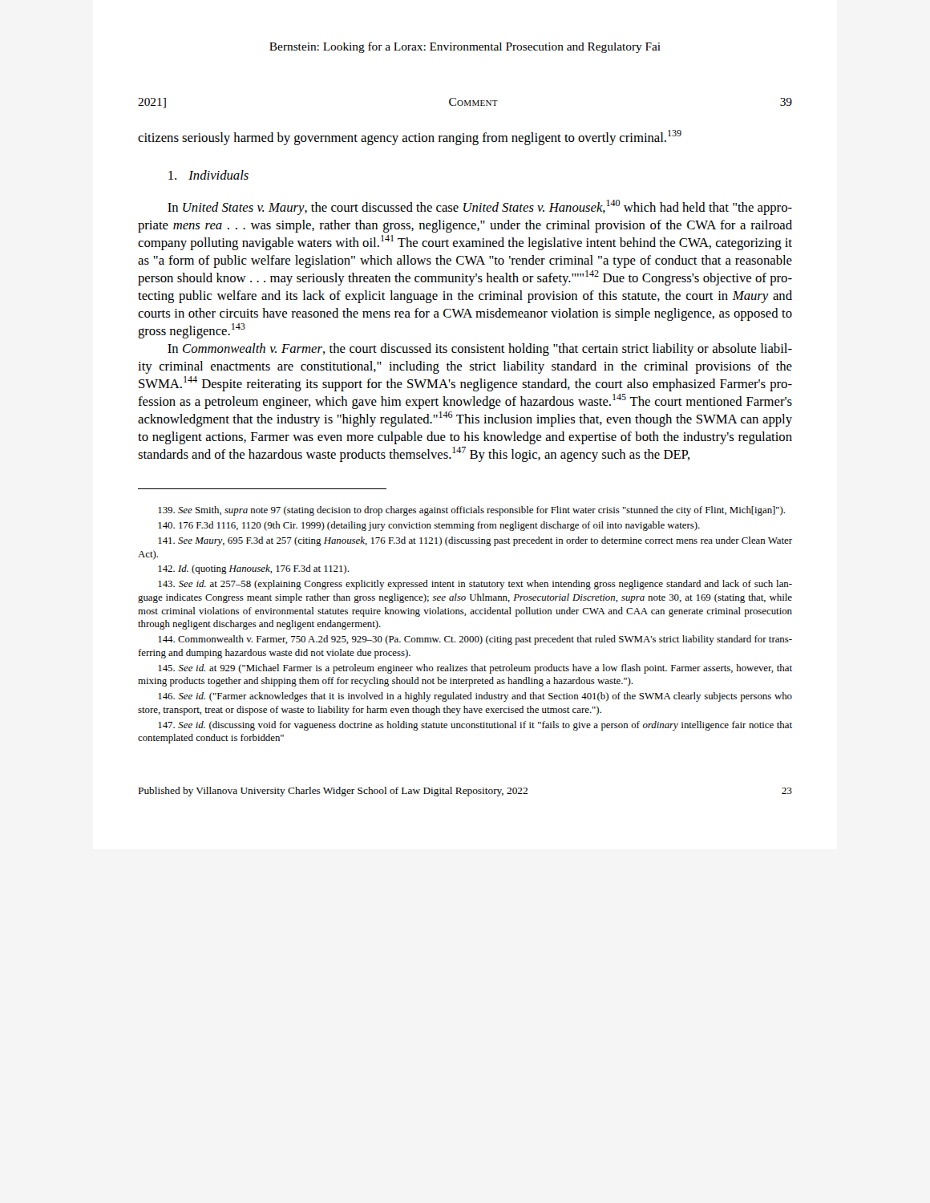Bernstein: Looking for a Lorax: Environmental Prosecution and Regulatory Fai
2021] Comment 39
citizens seriously harmed by government agency action ranging from negligent to overtly criminal.139
1. Individuals
In United States v. Maury, the court discussed the case United States v. Hanousek,140 which had held that "the appropriate mens rea . . . was simple, rather than gross, negligence," under the criminal provision of the CWA for a railroad company polluting navigable waters with oil.141 The court examined the legislative intent behind the CWA, categorizing it as "a form of public welfare legislation" which allows the CWA "to 'render criminal "a type of conduct that a reasonable person should know . . . may seriously threaten the community's health or safety."'"142 Due to Congress's objective of protecting public welfare and its lack of explicit language in the criminal provision of this statute, the court in Maury and courts in other circuits have reasoned the mens rea for a CWA misdemeanor violation is simple negligence, as opposed to gross negligence.143
In Commonwealth v. Farmer, the court discussed its consistent holding "that certain strict liability or absolute liability criminal enactments are constitutional," including the strict liability standard in the criminal provisions of the SWMA.144 Despite reiterating its support for the SWMA's negligence standard, the court also emphasized Farmer's profession as a petroleum engineer, which gave him expert knowledge of hazardous waste.145 The court mentioned Farmer's acknowledgment that the industry is "highly regulated."146 This inclusion implies that, even though the SWMA can apply to negligent actions, Farmer was even more culpable due to his knowledge and expertise of both the industry's regulation standards and of the hazardous waste products themselves.147 By this logic, an agency such as the DEP,
139. See Smith, supra note 97 (stating decision to drop charges against officials responsible for Flint water crisis "stunned the city of Flint, Mich[igan]").
140. 176 F.3d 1116, 1120 (9th Cir. 1999) (detailing jury conviction stemming from negligent discharge of oil into navigable waters).
141. See Maury, 695 F.3d at 257 (citing Hanousek, 176 F.3d at 1121) (discussing past precedent in order to determine correct mens rea under Clean Water Act).
142. Id. (quoting Hanousek, 176 F.3d at 1121).
143. See id. at 257–58 (explaining Congress explicitly expressed intent in statutory text when intending gross negligence standard and lack of such language indicates Congress meant simple rather than gross negligence); see also Uhlmann, Prosecutorial Discretion, supra note 30, at 169 (stating that, while most criminal violations of environmental statutes require knowing violations, accidental pollution under CWA and CAA can generate criminal prosecution through negligent discharges and negligent endangerment).
144. Commonwealth v. Farmer, 750 A.2d 925, 929–30 (Pa. Commw. Ct. 2000) (citing past precedent that ruled SWMA's strict liability standard for transferring and dumping hazardous waste did not violate due process).
145. See id. at 929 ("Michael Farmer is a petroleum engineer who realizes that petroleum products have a low flash point. Farmer asserts, however, that mixing products together and shipping them off for recycling should not be interpreted as handling a hazardous waste.").
146. See id. ("Farmer acknowledges that it is involved in a highly regulated industry and that Section 401(b) of the SWMA clearly subjects persons who store, transport, treat or dispose of waste to liability for harm even though they have exercised the utmost care.").
147. See id. (discussing void for vagueness doctrine as holding statute unconstitutional if it "fails to give a person of ordinary intelligence fair notice that contemplated conduct is forbidden"
Published by Villanova University Charles Widger School of Law Digital Repository, 2022 23